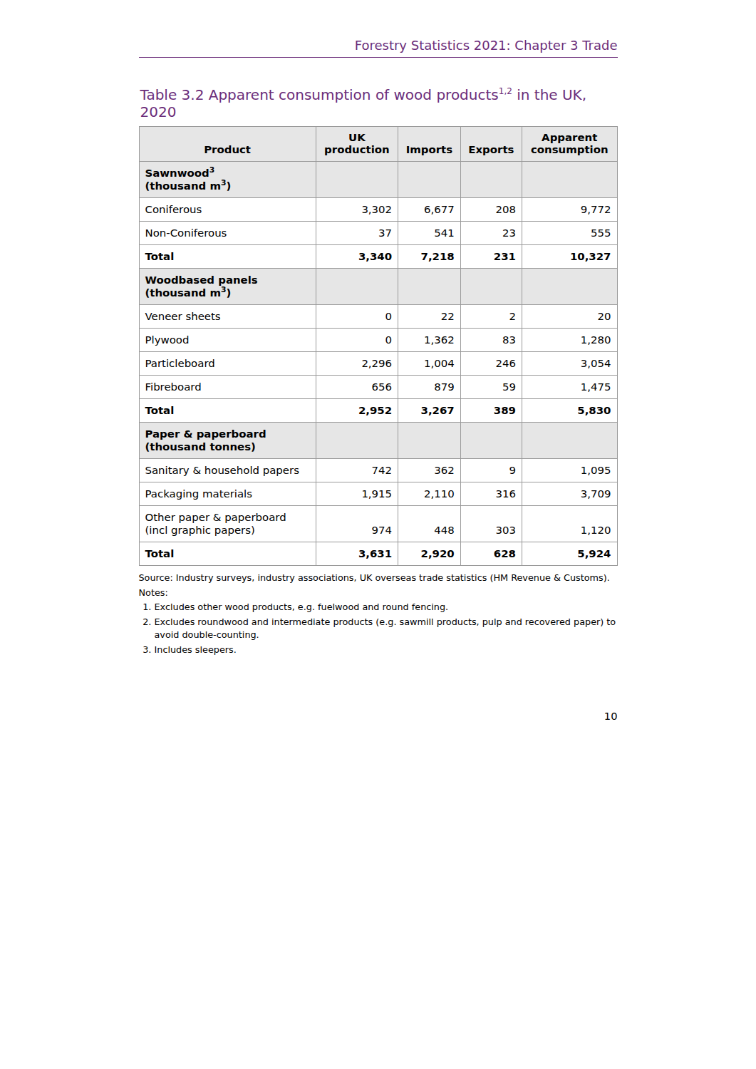Forestry Statistics 2021: Chapter 3 Trade
Table 3.2 Apparent consumption of wood products1,2 in the UK, 2020
| Product | UK production | Imports | Exports | Apparent consumption |
| --- | --- | --- | --- | --- |
| Sawnwood 3 (thousand m 3 ) | | | | |
| Coniferous | 3,302 | 6,677 | 208 | 9,772 |
| Non-Coniferous | 37 | 541 | 23 | 555 |
| Total | 3,340 | 7,218 | 231 | 10,327 |
| Woodbased panels (thousand m 3 ) | | | | |
| Veneer sheets | 0 | 22 | 2 | 20 |
| Plywood | 0 | 1,362 | 83 | 1,280 |
| Particleboard | 2,296 | 1,004 | 246 | 3,054 |
| Fibreboard | 656 | 879 | 59 | 1,475 |
| Total | 2,952 | 3,267 | 389 | 5,830 |
| Paper & paperboard (thousand tonnes) | | | | |
| Sanitary & household papers | 742 | 362 | 9 | 1,095 |
| Packaging materials | 1,915 | 2,110 | 316 | 3,709 |
| Other paper & paperboard (incl graphic papers) | 974 | 448 | 303 | 1,120 |
| Total | 3,631 | 2,920 | 628 | 5,924 |
Source: Industry surveys, industry associations, UK overseas trade statistics (HM Revenue & Customs).
Notes:
Excludes other wood products, e.g. fuelwood and round fencing.
Excludes roundwood and intermediate products (e.g. sawmill products, pulp and recovered paper) to avoid double-counting.
Includes sleepers.
10